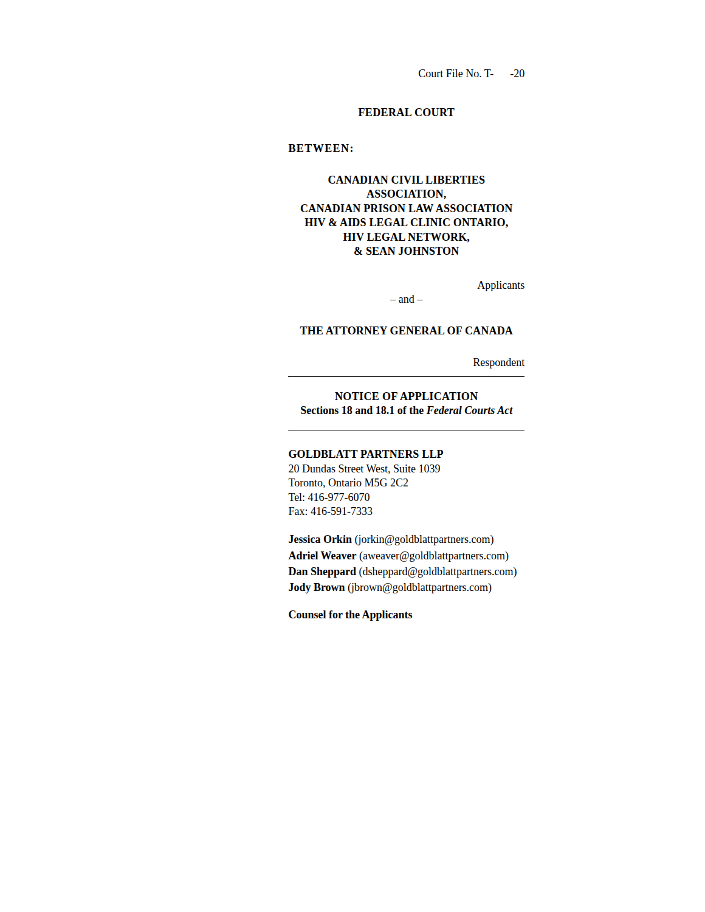Court File No. T- -20
FEDERAL COURT
BETWEEN:
CANADIAN CIVIL LIBERTIES ASSOCIATION,
CANADIAN PRISON LAW ASSOCIATION
HIV & AIDS LEGAL CLINIC ONTARIO,
HIV LEGAL NETWORK,
& SEAN JOHNSTON
Applicants
– and –
THE ATTORNEY GENERAL OF CANADA
Respondent
NOTICE OF APPLICATION
Sections 18 and 18.1 of the Federal Courts Act
GOLDBLATT PARTNERS LLP
20 Dundas Street West, Suite 1039
Toronto, Ontario M5G 2C2
Tel: 416-977-6070
Fax: 416-591-7333
Jessica Orkin (jorkin@goldblattpartners.com)
Adriel Weaver (aweaver@goldblattpartners.com)
Dan Sheppard (dsheppard@goldblattpartners.com)
Jody Brown (jbrown@goldblattpartners.com)
Counsel for the Applicants